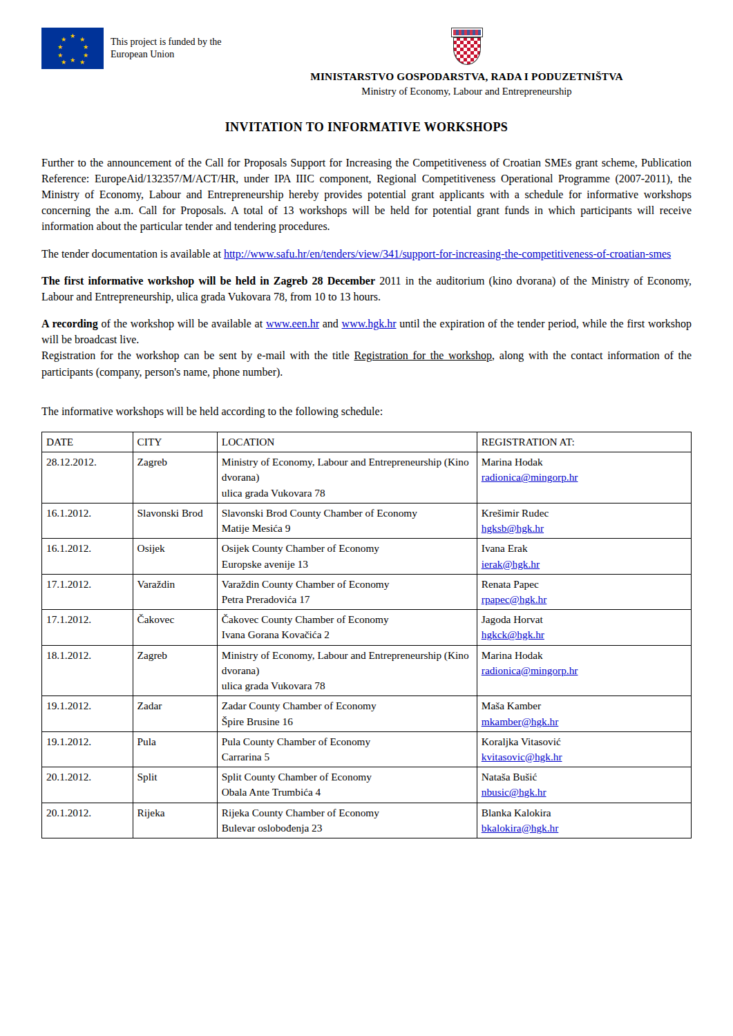★ ★ ★ ★ ★ ★ ★ ★ ★ ★
This project is funded by the European Union
MINISTARSTVO GOSPODARSTVA, RADA I PODUZETNIŠTVA
Ministry of Economy, Labour and Entrepreneurship
INVITATION TO INFORMATIVE WORKSHOPS
Further to the announcement of the Call for Proposals Support for Increasing the Competitiveness of Croatian SMEs grant scheme, Publication Reference: EuropeAid/132357/M/ACT/HR, under IPA IIIC component, Regional Competitiveness Operational Programme (2007-2011), the Ministry of Economy, Labour and Entrepreneurship hereby provides potential grant applicants with a schedule for informative workshops concerning the a.m. Call for Proposals. A total of 13 workshops will be held for potential grant funds in which participants will receive information about the particular tender and tendering procedures.
The tender documentation is available at http://www.safu.hr/en/tenders/view/341/support-for-increasing-the-competitiveness-of-croatian-smes
The first informative workshop will be held in Zagreb 28 December 2011 in the auditorium (kino dvorana) of the Ministry of Economy, Labour and Entrepreneurship, ulica grada Vukovara 78, from 10 to 13 hours.
A recording of the workshop will be available at www.een.hr and www.hgk.hr until the expiration of the tender period, while the first workshop will be broadcast live.
Registration for the workshop can be sent by e-mail with the title Registration for the workshop, along with the contact information of the participants (company, person's name, phone number).
The informative workshops will be held according to the following schedule:
| DATE | CITY | LOCATION | REGISTRATION AT: |
| --- | --- | --- | --- |
| 28.12.2012. | Zagreb | Ministry of Economy, Labour and Entrepreneurship (Kino dvorana) ulica grada Vukovara 78 | Marina Hodak radionica@mingorp.hr |
| 16.1.2012. | Slavonski Brod | Slavonski Brod County Chamber of Economy Matije Mesića 9 | Krešimir Rudec hgksb@hgk.hr |
| 16.1.2012. | Osijek | Osijek County Chamber of Economy Europske avenije 13 | Ivana Erak ierak@hgk.hr |
| 17.1.2012. | Varaždin | Varaždin County Chamber of Economy Petra Preradovića 17 | Renata Papec rpapec@hgk.hr |
| 17.1.2012. | Čakovec | Čakovec County Chamber of Economy Ivana Gorana Kovačića 2 | Jagoda Horvat hgkck@hgk.hr |
| 18.1.2012. | Zagreb | Ministry of Economy, Labour and Entrepreneurship (Kino dvorana) ulica grada Vukovara 78 | Marina Hodak radionica@mingorp.hr |
| 19.1.2012. | Zadar | Zadar County Chamber of Economy Špire Brusine 16 | Maša Kamber mkamber@hgk.hr |
| 19.1.2012. | Pula | Pula County Chamber of Economy Carrarina 5 | Koraljka Vitasović kvitasovic@hgk.hr |
| 20.1.2012. | Split | Split County Chamber of Economy Obala Ante Trumbića 4 | Nataša Bušić nbusic@hgk.hr |
| 20.1.2012. | Rijeka | Rijeka County Chamber of Economy Bulevar oslobođenja 23 | Blanka Kalokira bkalokira@hgk.hr |